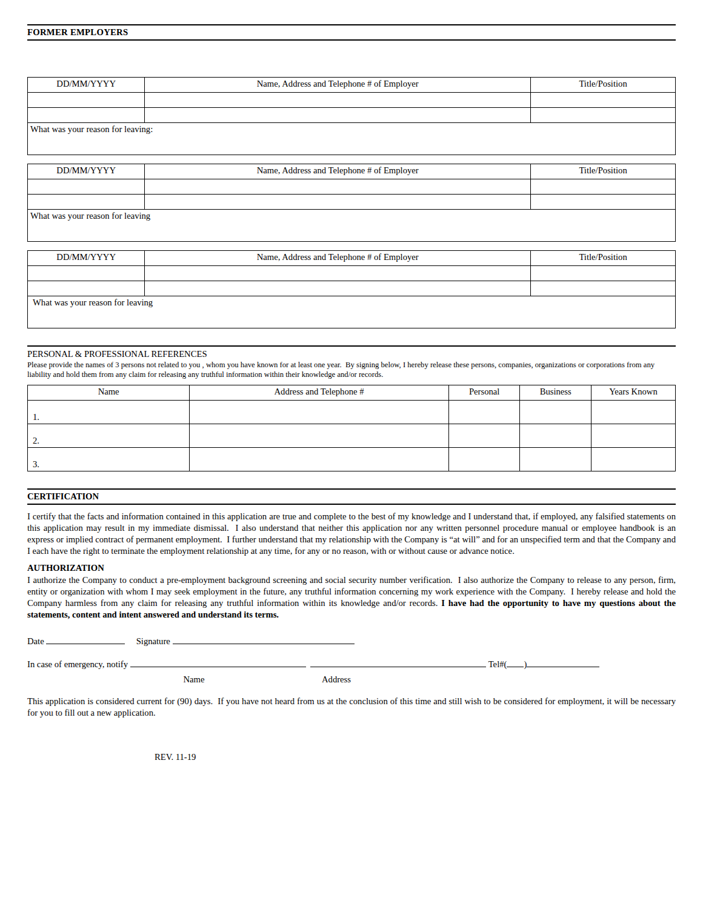FORMER EMPLOYERS
| DD/MM/YYYY | Name, Address and Telephone # of Employer | Title/Position |
| --- | --- | --- |
| What was your reason for leaving: |
| DD/MM/YYYY | Name, Address and Telephone # of Employer | Title/Position |
| --- | --- | --- |
| What was your reason for leaving |
| DD/MM/YYYY | Name, Address and Telephone # of Employer | Title/Position |
| --- | --- | --- |
| What was your reason for leaving |
PERSONAL & PROFESSIONAL REFERENCES
Please provide the names of 3 persons not related to you , whom you have known for at least one year. By signing below, I hereby release these persons, companies, organizations or corporations from any liability and hold them from any claim for releasing any truthful information within their knowledge and/or records.
| Name | Address and Telephone # | Personal | Business | Years Known |
| --- | --- | --- | --- | --- |
| 1. | | | | |
| 2. | | | | |
| 3. | | | | |
CERTIFICATION
I certify that the facts and information contained in this application are true and complete to the best of my knowledge and I understand that, if employed, any falsified statements on this application may result in my immediate dismissal. I also understand that neither this application nor any written personnel procedure manual or employee handbook is an express or implied contract of permanent employment. I further understand that my relationship with the Company is “at will” and for an unspecified term and that the Company and I each have the right to terminate the employment relationship at any time, for any or no reason, with or without cause or advance notice.
AUTHORIZATION
I authorize the Company to conduct a pre-employment background screening and social security number verification. I also authorize the Company to release to any person, firm, entity or organization with whom I may seek employment in the future, any truthful information concerning my work experience with the Company. I hereby release and hold the Company harmless from any claim for releasing any truthful information within its knowledge and/or records. I have had the opportunity to have my questions about the statements, content and intent answered and understand its terms.
Date Signature
In case of emergency, notify Tel#( )
Name Address
This application is considered current for (90) days. If you have not heard from us at the conclusion of this time and still wish to be considered for employment, it will be necessary for you to fill out a new application.
REV. 11-19